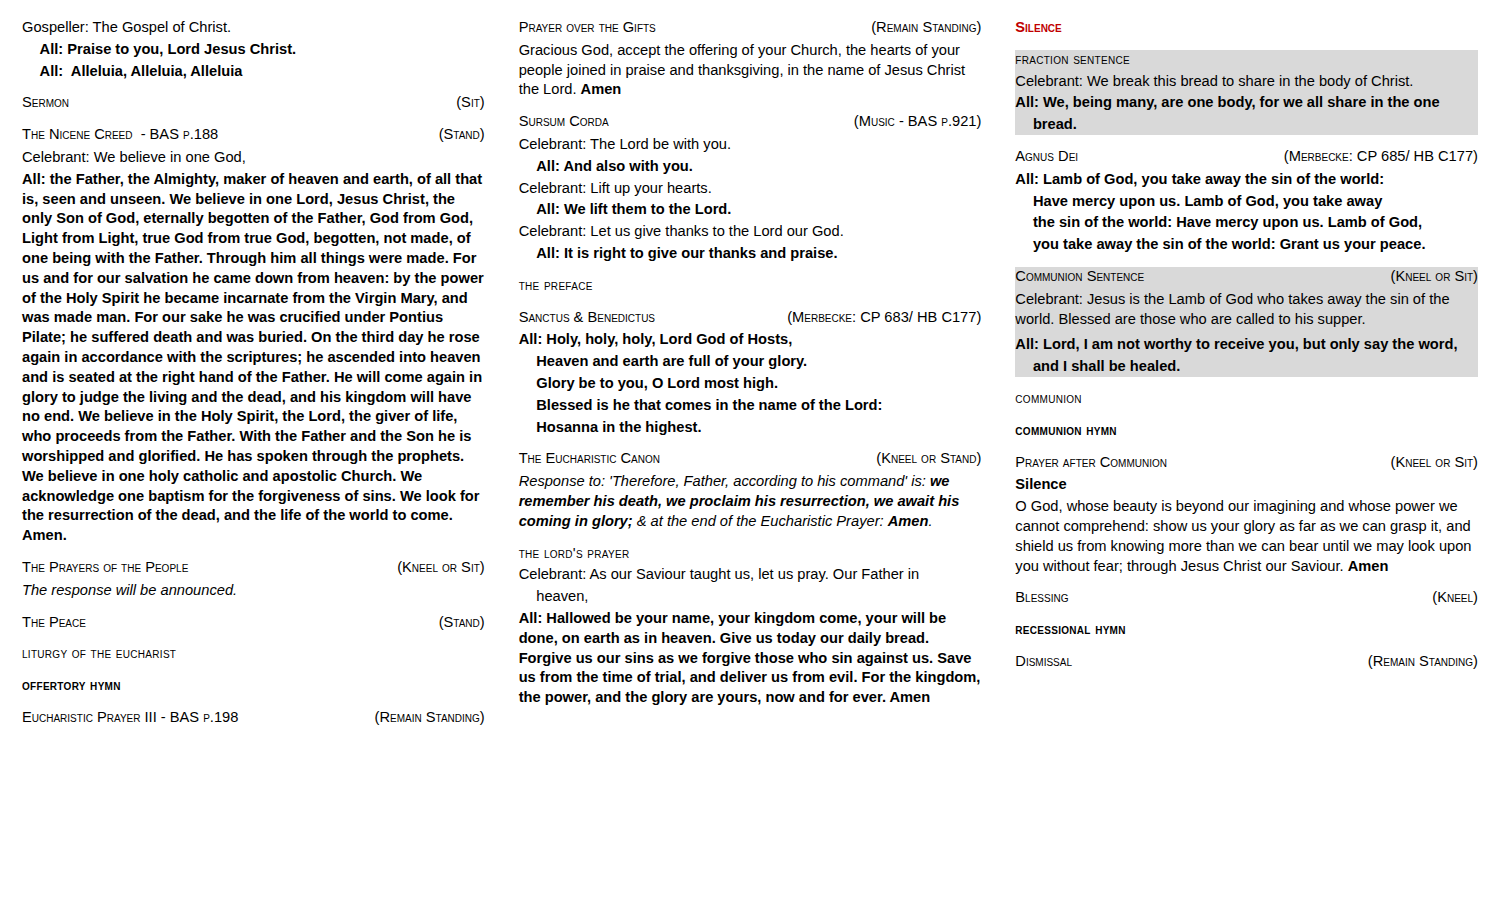Gospeller: The Gospel of Christ.
All: Praise to you, Lord Jesus Christ.
All: Alleluia, Alleluia, Alleluia
Sermon (Sit)
The Nicene Creed - BAS p.188 (Stand)
Celebrant: We believe in one God,
All: the Father, the Almighty, maker of heaven and earth, of all that is, seen and unseen. We believe in one Lord, Jesus Christ, the only Son of God, eternally begotten of the Father, God from God, Light from Light, true God from true God, begotten, not made, of one being with the Father. Through him all things were made. For us and for our salvation he came down from heaven: by the power of the Holy Spirit he became incarnate from the Virgin Mary, and was made man. For our sake he was crucified under Pontius Pilate; he suffered death and was buried. On the third day he rose again in accordance with the scriptures; he ascended into heaven and is seated at the right hand of the Father. He will come again in glory to judge the living and the dead, and his kingdom will have no end. We believe in the Holy Spirit, the Lord, the giver of life, who proceeds from the Father. With the Father and the Son he is worshipped and glorified. He has spoken through the prophets. We believe in one holy catholic and apostolic Church. We acknowledge one baptism for the forgiveness of sins. We look for the resurrection of the dead, and the life of the world to come. Amen.
The Prayers of the People (Kneel or Sit)
The response will be announced.
The Peace (Stand)
Liturgy of the Eucharist
Offertory Hymn
Eucharistic Prayer III - BAS p.198 (Remain Standing)
Prayer over the Gifts (Remain Standing)
Gracious God, accept the offering of your Church, the hearts of your people joined in praise and thanksgiving, in the name of Jesus Christ the Lord. Amen
Sursum Corda (Music - BAS p.921)
Celebrant: The Lord be with you.
All: And also with you.
Celebrant: Lift up your hearts.
All: We lift them to the Lord.
Celebrant: Let us give thanks to the Lord our God.
All: It is right to give our thanks and praise.
The Preface
Sanctus & Benedictus (Merbecke: CP 683/ HB C177)
All: Holy, holy, holy, Lord God of Hosts,
Heaven and earth are full of your glory.
Glory be to you, O Lord most high.
Blessed is he that comes in the name of the Lord:
Hosanna in the highest.
The Eucharistic Canon (Kneel or Stand)
Response to: 'Therefore, Father, according to his command' is: we remember his death, we proclaim his resurrection, we await his coming in glory; & at the end of the Eucharistic Prayer: Amen.
The Lord's Prayer
Celebrant: As our Saviour taught us, let us pray. Our Father in
heaven,
All: Hallowed be your name, your kingdom come, your will be done, on earth as in heaven. Give us today our daily bread. Forgive us our sins as we forgive those who sin against us. Save us from the time of trial, and deliver us from evil. For the kingdom, the power, and the glory are yours, now and for ever. Amen
Silence
Fraction Sentence
Celebrant: We break this bread to share in the body of Christ.
All: We, being many, are one body, for we all share in the one
bread.
Agnus Dei (Merbecke: CP 685/ HB C177)
All: Lamb of God, you take away the sin of the world:
Have mercy upon us. Lamb of God, you take away
the sin of the world: Have mercy upon us. Lamb of God,
you take away the sin of the world: Grant us your peace.
Communion Sentence (Kneel or Sit)
Celebrant: Jesus is the Lamb of God who takes away the sin of the world. Blessed are those who are called to his supper.
All: Lord, I am not worthy to receive you, but only say the word,
and I shall be healed.
Communion
Communion Hymn
Prayer after Communion (Kneel or Sit)
Silence
O God, whose beauty is beyond our imagining and whose power we cannot comprehend: show us your glory as far as we can grasp it, and shield us from knowing more than we can bear until we may look upon you without fear; through Jesus Christ our Saviour. Amen
Blessing (Kneel)
Recessional Hymn
Dismissal (Remain Standing)